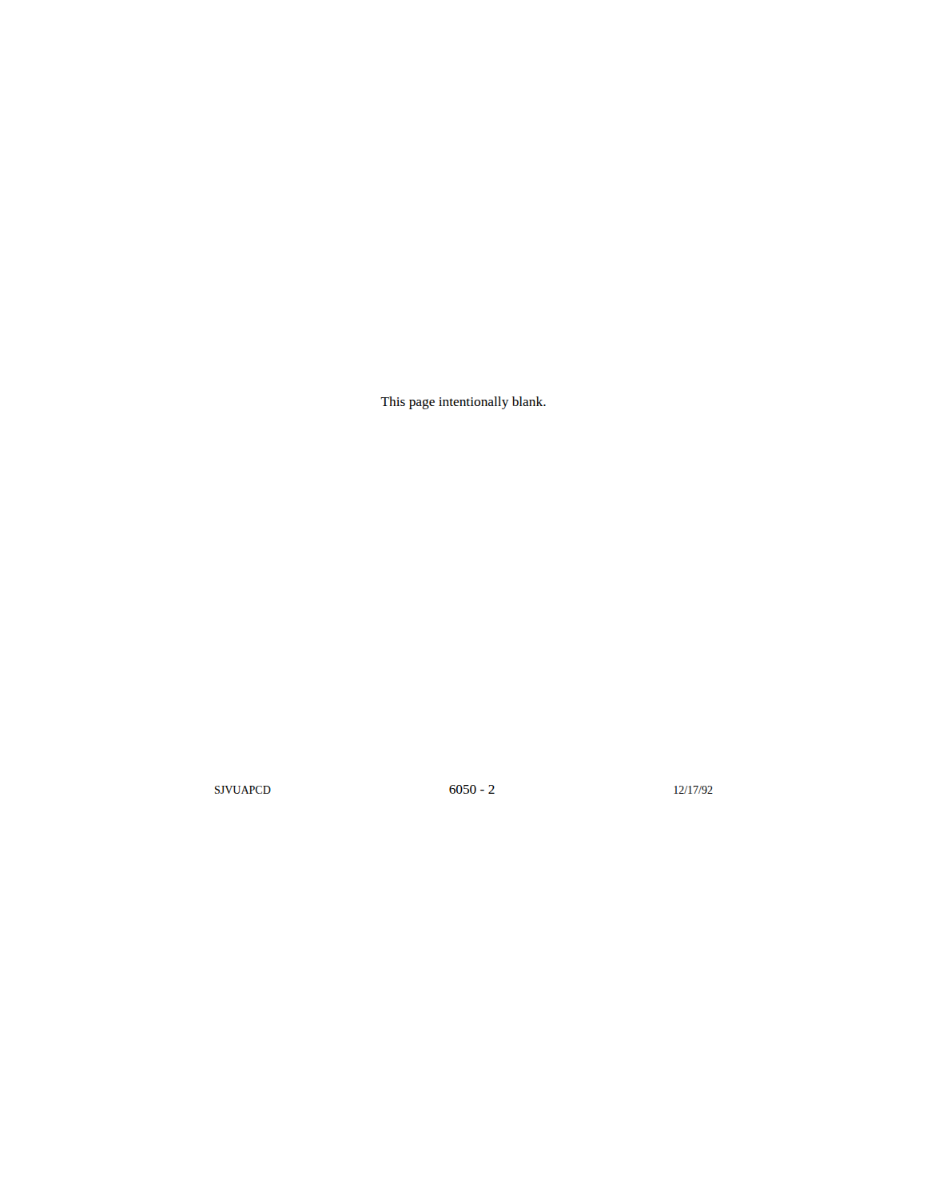This page intentionally blank.
SJVUAPCD 6050 - 2 12/17/92